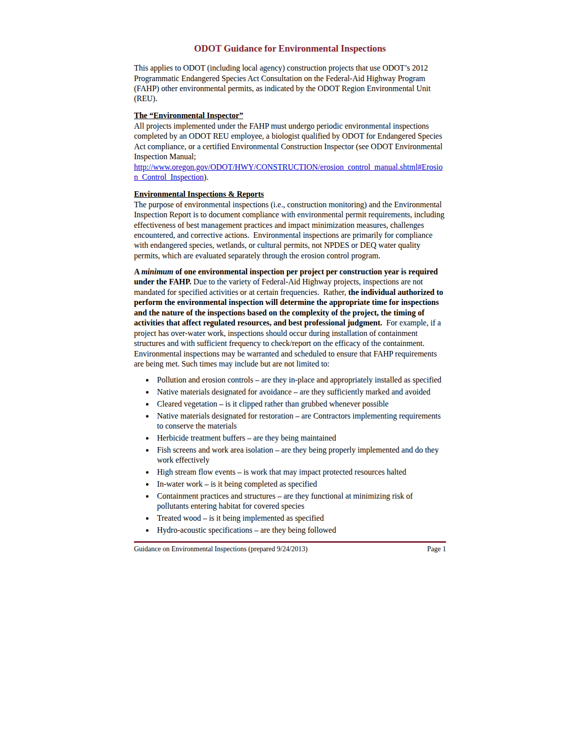ODOT Guidance for Environmental Inspections
This applies to ODOT (including local agency) construction projects that use ODOT’s 2012 Programmatic Endangered Species Act Consultation on the Federal-Aid Highway Program (FAHP) other environmental permits, as indicated by the ODOT Region Environmental Unit (REU).
The “Environmental Inspector”
All projects implemented under the FAHP must undergo periodic environmental inspections completed by an ODOT REU employee, a biologist qualified by ODOT for Endangered Species Act compliance, or a certified Environmental Construction Inspector (see ODOT Environmental Inspection Manual;
http://www.oregon.gov/ODOT/HWY/CONSTRUCTION/erosion_control_manual.shtml#Erosion_Control_Inspection).
Environmental Inspections & Reports
The purpose of environmental inspections (i.e., construction monitoring) and the Environmental Inspection Report is to document compliance with environmental permit requirements, including effectiveness of best management practices and impact minimization measures, challenges encountered, and corrective actions. Environmental inspections are primarily for compliance with endangered species, wetlands, or cultural permits, not NPDES or DEQ water quality permits, which are evaluated separately through the erosion control program.
A minimum of one environmental inspection per project per construction year is required under the FAHP. Due to the variety of Federal-Aid Highway projects, inspections are not mandated for specified activities or at certain frequencies. Rather, the individual authorized to perform the environmental inspection will determine the appropriate time for inspections and the nature of the inspections based on the complexity of the project, the timing of activities that affect regulated resources, and best professional judgment. For example, if a project has over-water work, inspections should occur during installation of containment structures and with sufficient frequency to check/report on the efficacy of the containment. Environmental inspections may be warranted and scheduled to ensure that FAHP requirements are being met. Such times may include but are not limited to:
Pollution and erosion controls – are they in-place and appropriately installed as specified
Native materials designated for avoidance – are they sufficiently marked and avoided
Cleared vegetation – is it clipped rather than grubbed whenever possible
Native materials designated for restoration – are Contractors implementing requirements to conserve the materials
Herbicide treatment buffers – are they being maintained
Fish screens and work area isolation – are they being properly implemented and do they work effectively
High stream flow events – is work that may impact protected resources halted
In-water work – is it being completed as specified
Containment practices and structures – are they functional at minimizing risk of pollutants entering habitat for covered species
Treated wood – is it being implemented as specified
Hydro-acoustic specifications – are they being followed
Guidance on Environmental Inspections (prepared 9/24/2013) Page 1